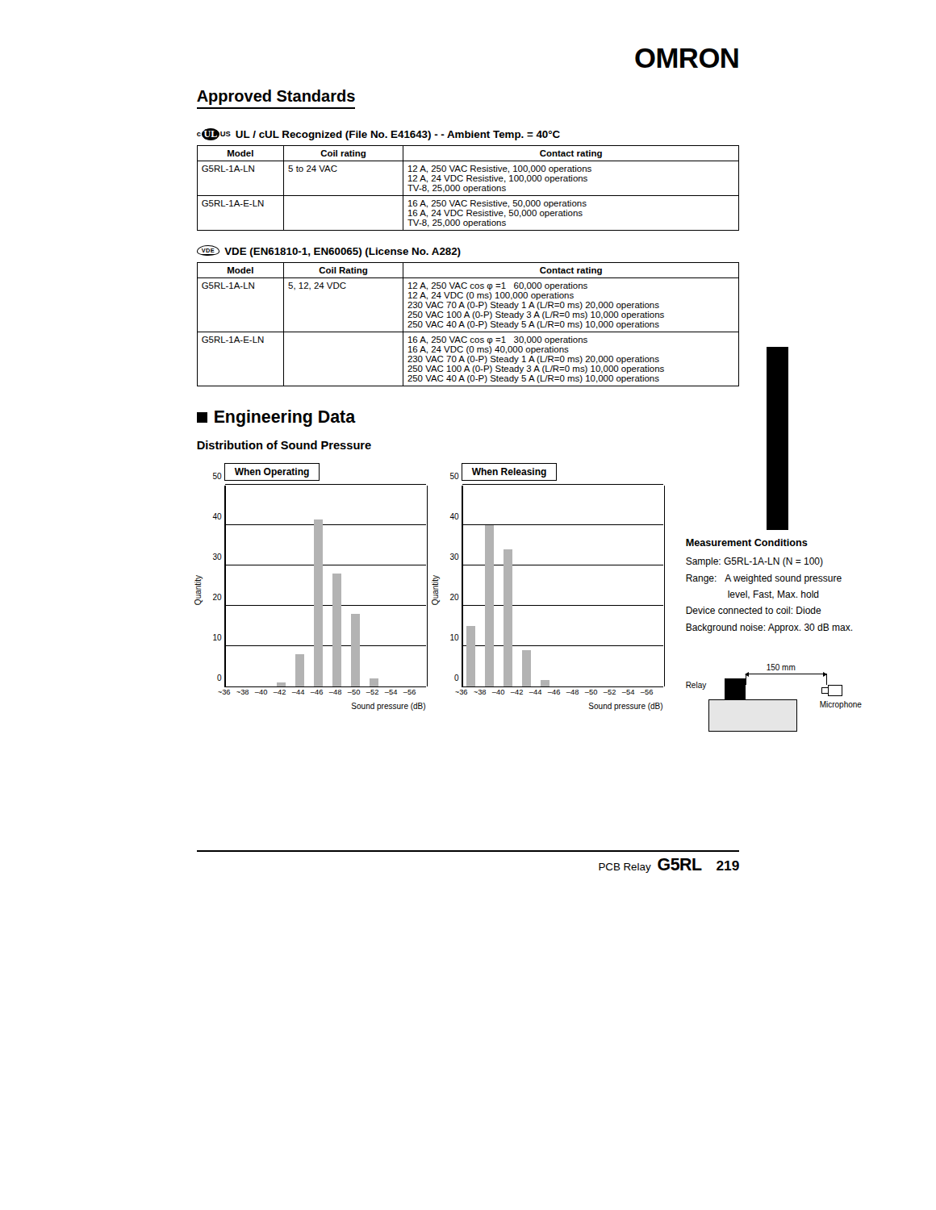OMRON
Approved Standards
cUL US UL / cUL Recognized (File No. E41643) - - Ambient Temp. = 40°C
| Model | Coil rating | Contact rating |
| --- | --- | --- |
| G5RL-1A-LN | 5 to 24 VAC | 12 A, 250 VAC Resistive, 100,000 operations 12 A, 24 VDC Resistive, 100,000 operations TV-8, 25,000 operations |
| G5RL-1A-E-LN | | 16 A, 250 VAC Resistive, 50,000 operations 16 A, 24 VDC Resistive, 50,000 operations TV-8, 25,000 operations |
VDE VDE (EN61810-1, EN60065) (License No. A282)
| Model | Coil Rating | Contact rating |
| --- | --- | --- |
| G5RL-1A-LN | 5, 12, 24 VDC | 12 A, 250 VAC cos φ =1 60,000 operations 12 A, 24 VDC (0 ms) 100,000 operations 230 VAC 70 A (0-P) Steady 1 A (L/R=0 ms) 20,000 operations 250 VAC 100 A (0-P) Steady 3 A (L/R=0 ms) 10,000 operations 250 VAC 40 A (0-P) Steady 5 A (L/R=0 ms) 10,000 operations |
| G5RL-1A-E-LN | | 16 A, 250 VAC cos φ =1 30,000 operations 16 A, 24 VDC (0 ms) 40,000 operations 230 VAC 70 A (0-P) Steady 1 A (L/R=0 ms) 20,000 operations 250 VAC 100 A (0-P) Steady 3 A (L/R=0 ms) 10,000 operations 250 VAC 40 A (0-P) Steady 5 A (L/R=0 ms) 10,000 operations |
Engineering Data
Distribution of Sound Pressure
When Operating
Quantity
0
10
20
30
40
50
~36 ~38 –40 –42 –44 –46 –48 –50 –52 –54 –56
Sound pressure (dB)
When Releasing
Quantity
0
10
20
30
40
50
~36 ~38 –40 –42 –44 –46 –48 –50 –52 –54 –56
Sound pressure (dB)
Measurement Conditions
Sample: G5RL-1A-LN (N = 100)
Range: A weighted sound pressure
level, Fast, Max. hold
Device connected to coil: Diode
Background noise: Approx. 30 dB max.
150 mm
Relay
Sponge
Microphone
PCB Relay G5RL 219